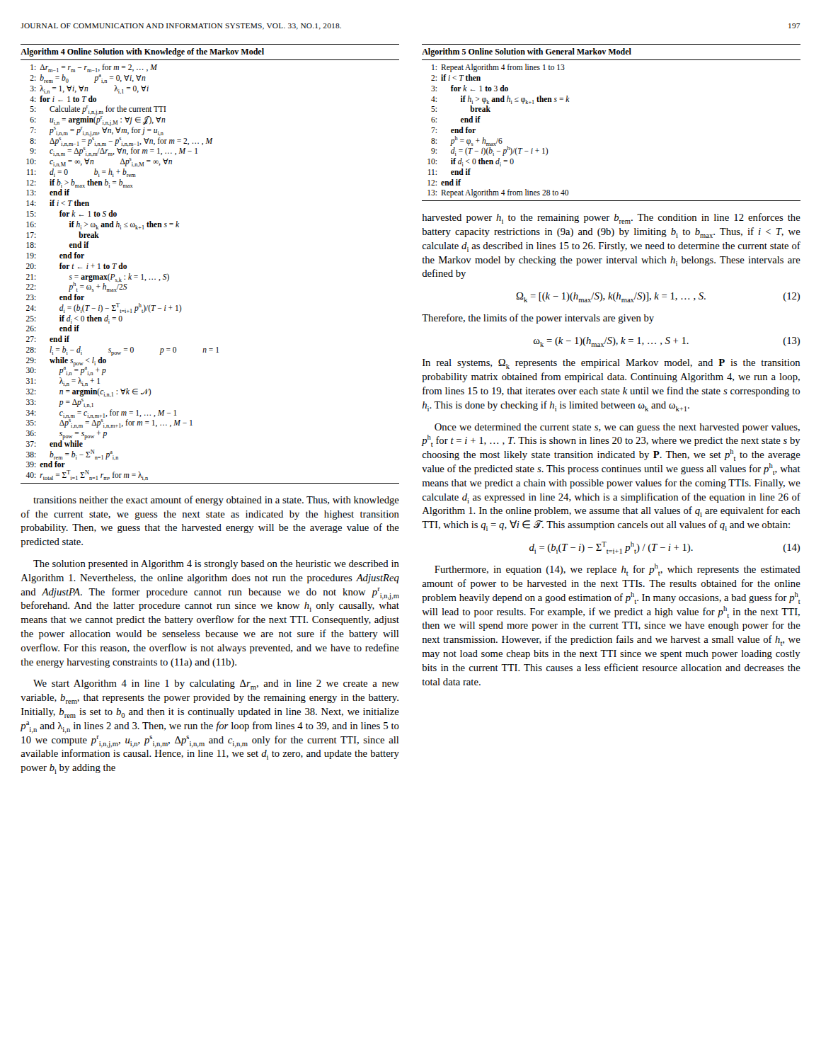JOURNAL OF COMMUNICATION AND INFORMATION SYSTEMS, VOL. 33, NO.1, 2018. 197
Algorithm 4 Online Solution with Knowledge of the Markov Model
Δrm−1 = rm − rm−1, for m = 2, … , M
brem = b0 pai,n = 0, ∀i, ∀n
λi,n = 1, ∀i, ∀n λi,1 = 0, ∀i
for i ← 1 to T do
Calculate pri,n,j,m for the current TTI
ui,n = argmin(pri,n,j,M : ∀j ∈ 𝒥), ∀n
psi,n,m = pri,n,j,m, ∀n, ∀m, for j = ui,n
Δpsi,n,m−1 = psi,n,m − psi,n,m−1, ∀n, for m = 2, … , M
ci,n,m = Δpsi,n,m/Δrm, ∀n, for m = 1, … , M − 1
ci,n,M = ∞, ∀n Δpsi,n,M = ∞, ∀n
di = 0 bi = hi + brem
if bi > bmax then bi = bmax
end if
if i < T then
for k ← 1 to S do
if hi > ωk and hi ≤ ωk+1 then s = k
break
end if
end for
for t ← i + 1 to T do
s = argmax(Ps,k : k = 1, … , S)
pht = ωs + hmax/2S
end for
di = (bi(T − i) − ΣTt=i+1 pht)/(T − i + 1)
if di < 0 then di = 0
end if
end if
li = bi − di spow = 0 p = 0 n = 1
while spow < li do
pai,n = pai,n + p
λi,n = λi,n + 1
n = argmin(ci,n,1 : ∀k ∈ 𝒩)
p = Δpsi,n,1
ci,n,m = ci,n,m+1, for m = 1, … , M − 1
Δpsi,n,m = Δpsi,n,m+1, for m = 1, … , M − 1
spow = spow + p
end while
brem = bi − ΣNn=1 pai,n
end for
rtotal = ΣTi=1 ΣNn=1 rm, for m = λi,n
transitions neither the exact amount of energy obtained in a state. Thus, with knowledge of the current state, we guess the next state as indicated by the highest transition probability. Then, we guess that the harvested energy will be the average value of the predicted state.
The solution presented in Algorithm 4 is strongly based on the heuristic we described in Algorithm 1. Nevertheless, the online algorithm does not run the procedures AdjustReq and AdjustPA. The former procedure cannot run because we do not know pri,n,j,m beforehand. And the latter procedure cannot run since we know hi only causally, what means that we cannot predict the battery overflow for the next TTI. Consequently, adjust the power allocation would be senseless because we are not sure if the battery will overflow. For this reason, the overflow is not always prevented, and we have to redefine the energy harvesting constraints to (11a) and (11b).
We start Algorithm 4 in line 1 by calculating Δrm, and in line 2 we create a new variable, brem, that represents the power provided by the remaining energy in the battery. Initially, brem is set to b0 and then it is continually updated in line 38. Next, we initialize pai,n and λi,n in lines 2 and 3. Then, we run the for loop from lines 4 to 39, and in lines 5 to 10 we compute pri,n,j,m, ui,n, psi,n,m, Δpsi,n,m and ci,n,m only for the current TTI, since all available information is causal. Hence, in line 11, we set di to zero, and update the battery power bi by adding the
Algorithm 5 Online Solution with General Markov Model
Repeat Algorithm 4 from lines 1 to 13
if i < T then
for k ← 1 to 3 do
if hi > φk and hi ≤ φk+1 then s = k
break
end if
end for
ph = φs + hmax/6
di = (T − i)(bi − ph)/(T − i + 1)
if di < 0 then di = 0
end if
end if
Repeat Algorithm 4 from lines 28 to 40
harvested power hi to the remaining power brem. The condition in line 12 enforces the battery capacity restrictions in (9a) and (9b) by limiting bi to bmax. Thus, if i < T, we calculate di as described in lines 15 to 26. Firstly, we need to determine the current state of the Markov model by checking the power interval which hi belongs. These intervals are defined by
Ωk = [(k − 1)(hmax/S), k(hmax/S)], k = 1, … , S. (12)
Therefore, the limits of the power intervals are given by
ωk = (k − 1)(hmax/S), k = 1, … , S + 1. (13)
In real systems, Ωk represents the empirical Markov model, and P is the transition probability matrix obtained from empirical data. Continuing Algorithm 4, we run a loop, from lines 15 to 19, that iterates over each state k until we find the state s corresponding to hi. This is done by checking if hi is limited between ωk and ωk+1.
Once we determined the current state s, we can guess the next harvested power values, pht for t = i + 1, … , T. This is shown in lines 20 to 23, where we predict the next state s by choosing the most likely state transition indicated by P. Then, we set pht to the average value of the predicted state s. This process continues until we guess all values for pht, what means that we predict a chain with possible power values for the coming TTIs. Finally, we calculate di as expressed in line 24, which is a simplification of the equation in line 26 of Algorithm 1. In the online problem, we assume that all values of qi are equivalent for each TTI, which is qi = q, ∀i ∈ 𝒯. This assumption cancels out all values of qi and we obtain:
di = (bi(T − i) − ΣTt=i+1 pht) / (T − i + 1). (14)
Furthermore, in equation (14), we replace ht for pht, which represents the estimated amount of power to be harvested in the next TTIs. The results obtained for the online problem heavily depend on a good estimation of pht. In many occasions, a bad guess for pht will lead to poor results. For example, if we predict a high value for pht in the next TTI, then we will spend more power in the current TTI, since we have enough power for the next transmission. However, if the prediction fails and we harvest a small value of ht, we may not load some cheap bits in the next TTI since we spent much power loading costly bits in the current TTI. This causes a less efficient resource allocation and decreases the total data rate.